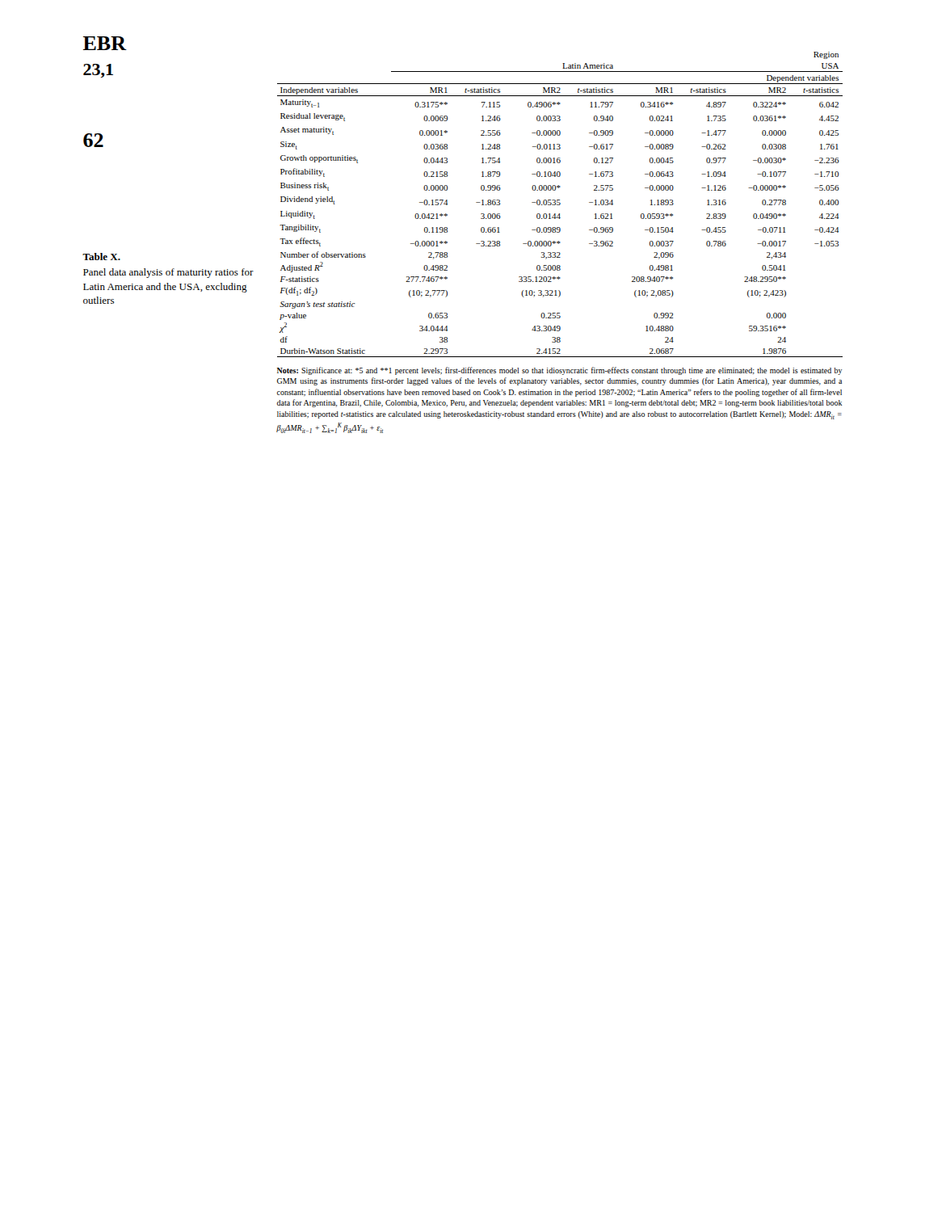EBR
23,1
62
Table X. Panel data analysis of maturity ratios for Latin America and the USA, excluding outliers
| | Region |
| --- | --- |
| | Latin America | USA |
| | Dependent variables |
| Independent variables | MR1 | t -statistics | MR2 | t -statistics | MR1 | t -statistics | MR2 | t -statistics |
| Maturity t−1 | 0.3175** | 7.115 | 0.4906** | 11.797 | 0.3416** | 4.897 | 0.3224** | 6.042 |
| Residual leverage t | 0.0069 | 1.246 | 0.0033 | 0.940 | 0.0241 | 1.735 | 0.0361** | 4.452 |
| Asset maturity t | 0.0001* | 2.556 | −0.0000 | −0.909 | −0.0000 | −1.477 | 0.0000 | 0.425 |
| Size t | 0.0368 | 1.248 | −0.0113 | −0.617 | −0.0089 | −0.262 | 0.0308 | 1.761 |
| Growth opportunities t | 0.0443 | 1.754 | 0.0016 | 0.127 | 0.0045 | 0.977 | −0.0030* | −2.236 |
| Profitability t | 0.2158 | 1.879 | −0.1040 | −1.673 | −0.0643 | −1.094 | −0.1077 | −1.710 |
| Business risk t | 0.0000 | 0.996 | 0.0000* | 2.575 | −0.0000 | −1.126 | −0.0000** | −5.056 |
| Dividend yield t | −0.1574 | −1.863 | −0.0535 | −1.034 | 1.1893 | 1.316 | 0.2778 | 0.400 |
| Liquidity t | 0.0421** | 3.006 | 0.0144 | 1.621 | 0.0593** | 2.839 | 0.0490** | 4.224 |
| Tangibility t | 0.1198 | 0.661 | −0.0989 | −0.969 | −0.1504 | −0.455 | −0.0711 | −0.424 |
| Tax effects t | −0.0001** | −3.238 | −0.0000** | −3.962 | 0.0037 | 0.786 | −0.0017 | −1.053 |
| Number of observations | 2,788 | | 3,332 | | 2,096 | | 2,434 | |
| Adjusted R 2 | 0.4982 | | 0.5008 | | 0.4981 | | 0.5041 | |
| F -statistics | 277.7467** | | 335.1202** | | 208.9407** | | 248.2950** | |
| F (df 1 ; df 2 ) | (10; 2,777) | | (10; 3,321) | | (10; 2,085) | | (10; 2,423) | |
| Sargan’s test statistic | | | | | | | | |
| p -value | 0.653 | | 0.255 | | 0.992 | | 0.000 | |
| χ 2 | 34.0444 | | 43.3049 | | 10.4880 | | 59.3516** | |
| df | 38 | | 38 | | 24 | | 24 | |
| Durbin-Watson Statistic | 2.2973 | | 2.4152 | | 2.0687 | | 1.9876 | |
Notes: Significance at: *5 and **1 percent levels; first-differences model so that idiosyncratic firm-effects constant through time are eliminated; the model is estimated by GMM using as instruments first-order lagged values of the levels of explanatory variables, sector dummies, country dummies (for Latin America), year dummies, and a constant; influential observations have been removed based on Cook’s D. estimation in the period 1987-2002; “Latin America” refers to the pooling together of all firm-level data for Argentina, Brazil, Chile, Colombia, Mexico, Peru, and Venezuela; dependent variables: MR1 = long-term debt/total debt; MR2 = long-term book liabilities/total book liabilities; reported t-statistics are calculated using heteroskedasticity-robust standard errors (White) and are also robust to autocorrelation (Bartlett Kernel); Model: ΔMRit = β0iΔMRit−1 + ∑k=1K βikΔYikt + εit